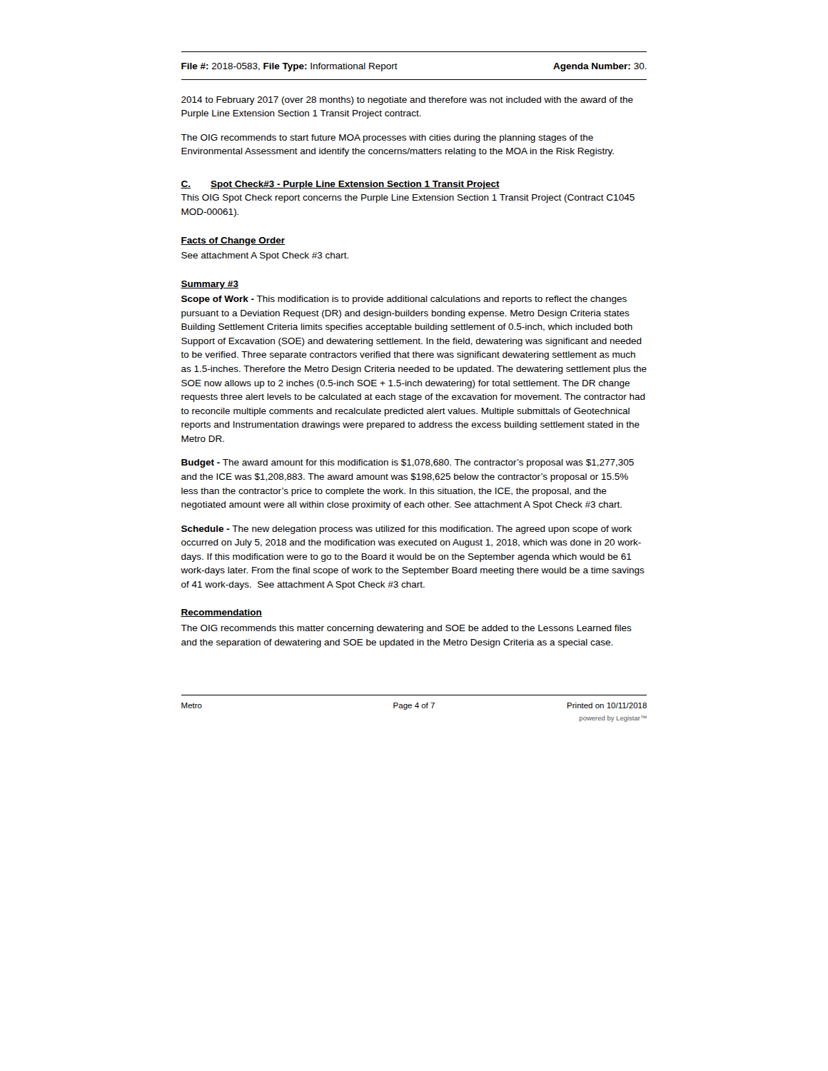File #: 2018-0583, File Type: Informational Report
Agenda Number: 30.
2014 to February 2017 (over 28 months) to negotiate and therefore was not included with the award of the Purple Line Extension Section 1 Transit Project contract.
The OIG recommends to start future MOA processes with cities during the planning stages of the Environmental Assessment and identify the concerns/matters relating to the MOA in the Risk Registry.
C. Spot Check#3 - Purple Line Extension Section 1 Transit Project
This OIG Spot Check report concerns the Purple Line Extension Section 1 Transit Project (Contract C1045 MOD-00061).
Facts of Change Order
See attachment A Spot Check #3 chart.
Summary #3
Scope of Work - This modification is to provide additional calculations and reports to reflect the changes pursuant to a Deviation Request (DR) and design-builders bonding expense. Metro Design Criteria states Building Settlement Criteria limits specifies acceptable building settlement of 0.5-inch, which included both Support of Excavation (SOE) and dewatering settlement. In the field, dewatering was significant and needed to be verified. Three separate contractors verified that there was significant dewatering settlement as much as 1.5-inches. Therefore the Metro Design Criteria needed to be updated. The dewatering settlement plus the SOE now allows up to 2 inches (0.5-inch SOE + 1.5-inch dewatering) for total settlement. The DR change requests three alert levels to be calculated at each stage of the excavation for movement. The contractor had to reconcile multiple comments and recalculate predicted alert values. Multiple submittals of Geotechnical reports and Instrumentation drawings were prepared to address the excess building settlement stated in the Metro DR.
Budget - The award amount for this modification is $1,078,680. The contractor’s proposal was $1,277,305 and the ICE was $1,208,883. The award amount was $198,625 below the contractor’s proposal or 15.5% less than the contractor’s price to complete the work. In this situation, the ICE, the proposal, and the negotiated amount were all within close proximity of each other. See attachment A Spot Check #3 chart.
Schedule - The new delegation process was utilized for this modification. The agreed upon scope of work occurred on July 5, 2018 and the modification was executed on August 1, 2018, which was done in 20 work-days. If this modification were to go to the Board it would be on the September agenda which would be 61 work-days later. From the final scope of work to the September Board meeting there would be a time savings of 41 work-days. See attachment A Spot Check #3 chart.
Recommendation
The OIG recommends this matter concerning dewatering and SOE be added to the Lessons Learned files and the separation of dewatering and SOE be updated in the Metro Design Criteria as a special case.
Metro
Page 4 of 7
Printed on 10/11/2018
powered by Legistar™